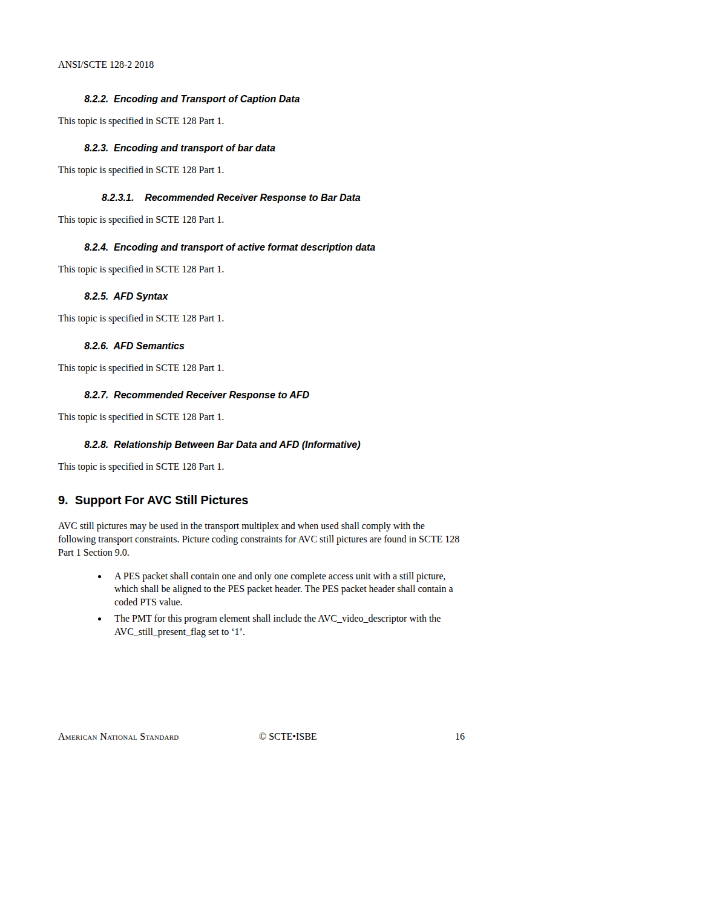ANSI/SCTE 128-2 2018
8.2.2. Encoding and Transport of Caption Data
This topic is specified in SCTE 128 Part 1.
8.2.3. Encoding and transport of bar data
This topic is specified in SCTE 128 Part 1.
8.2.3.1. Recommended Receiver Response to Bar Data
This topic is specified in SCTE 128 Part 1.
8.2.4. Encoding and transport of active format description data
This topic is specified in SCTE 128 Part 1.
8.2.5. AFD Syntax
This topic is specified in SCTE 128 Part 1.
8.2.6. AFD Semantics
This topic is specified in SCTE 128 Part 1.
8.2.7. Recommended Receiver Response to AFD
This topic is specified in SCTE 128 Part 1.
8.2.8. Relationship Between Bar Data and AFD (Informative)
This topic is specified in SCTE 128 Part 1.
9. Support For AVC Still Pictures
AVC still pictures may be used in the transport multiplex and when used shall comply with the following transport constraints. Picture coding constraints for AVC still pictures are found in SCTE 128 Part 1 Section 9.0.
A PES packet shall contain one and only one complete access unit with a still picture, which shall be aligned to the PES packet header. The PES packet header shall contain a coded PTS value.
The PMT for this program element shall include the AVC_video_descriptor with the AVC_still_present_flag set to ‘1’.
American National Standard © SCTE•ISBE 16